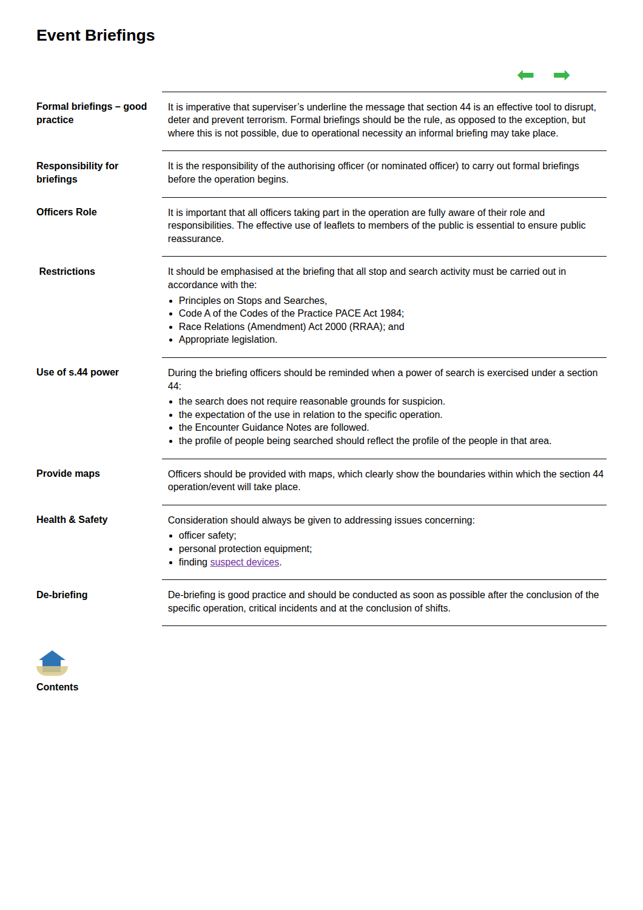Event Briefings
⬅➡
| Formal briefings – good practice | It is imperative that superviser’s underline the message that section 44 is an effective tool to disrupt, deter and prevent terrorism. Formal briefings should be the rule, as opposed to the exception, but where this is not possible, due to operational necessity an informal briefing may take place. |
| Responsibility for briefings | It is the responsibility of the authorising officer (or nominated officer) to carry out formal briefings before the operation begins. |
| Officers Role | It is important that all officers taking part in the operation are fully aware of their role and responsibilities. The effective use of leaflets to members of the public is essential to ensure public reassurance. |
| Restrictions | It should be emphasised at the briefing that all stop and search activity must be carried out in accordance with the: Principles on Stops and Searches, Code A of the Codes of the Practice PACE Act 1984; Race Relations (Amendment) Act 2000 (RRAA); and Appropriate legislation. |
| Use of s.44 power | During the briefing officers should be reminded when a power of search is exercised under a section 44: the search does not require reasonable grounds for suspicion. the expectation of the use in relation to the specific operation. the Encounter Guidance Notes are followed. the profile of people being searched should reflect the profile of the people in that area. |
| Provide maps | Officers should be provided with maps, which clearly show the boundaries within which the section 44 operation/event will take place. |
| Health & Safety | Consideration should always be given to addressing issues concerning: officer safety; personal protection equipment; finding suspect devices . |
| De-briefing | De-briefing is good practice and should be conducted as soon as possible after the conclusion of the specific operation, critical incidents and at the conclusion of shifts. |
Contents